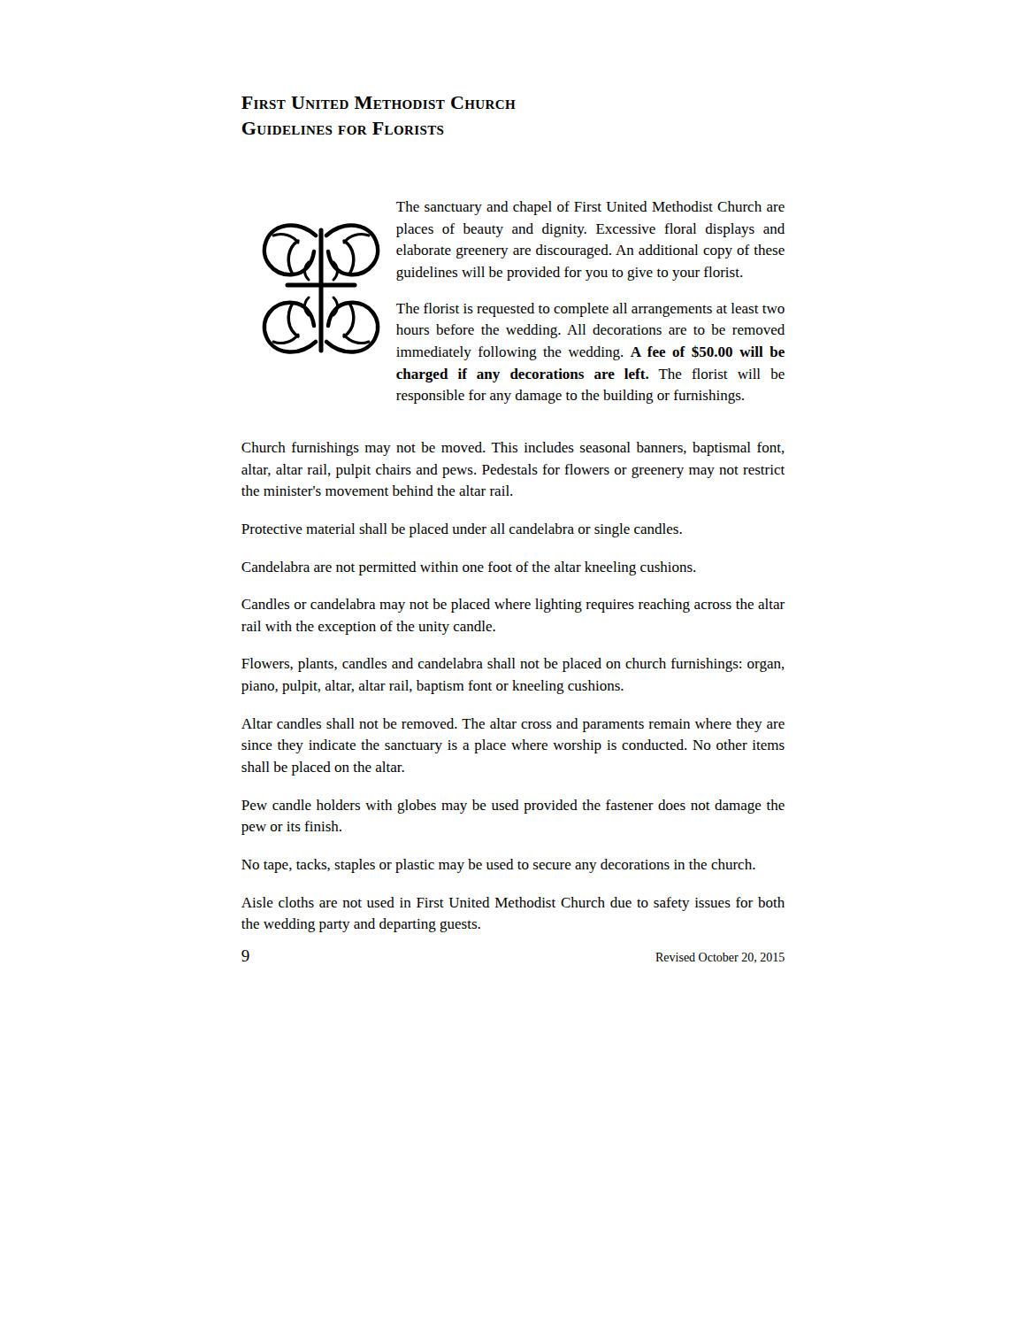First United Methodist Church
Guidelines for Florists
The sanctuary and chapel of First United Methodist Church are places of beauty and dignity. Excessive floral displays and elaborate greenery are discouraged. An additional copy of these guidelines will be provided for you to give to your florist.
The florist is requested to complete all arrangements at least two hours before the wedding. All decorations are to be removed immediately following the wedding. A fee of $50.00 will be charged if any decorations are left. The florist will be responsible for any damage to the building or furnishings.
Church furnishings may not be moved. This includes seasonal banners, baptismal font, altar, altar rail, pulpit chairs and pews. Pedestals for flowers or greenery may not restrict the minister's movement behind the altar rail.
Protective material shall be placed under all candelabra or single candles.
Candelabra are not permitted within one foot of the altar kneeling cushions.
Candles or candelabra may not be placed where lighting requires reaching across the altar rail with the exception of the unity candle.
Flowers, plants, candles and candelabra shall not be placed on church furnishings: organ, piano, pulpit, altar, altar rail, baptism font or kneeling cushions.
Altar candles shall not be removed. The altar cross and paraments remain where they are since they indicate the sanctuary is a place where worship is conducted. No other items shall be placed on the altar.
Pew candle holders with globes may be used provided the fastener does not damage the pew or its finish.
No tape, tacks, staples or plastic may be used to secure any decorations in the church.
Aisle cloths are not used in First United Methodist Church due to safety issues for both the wedding party and departing guests.
9 Revised October 20, 2015